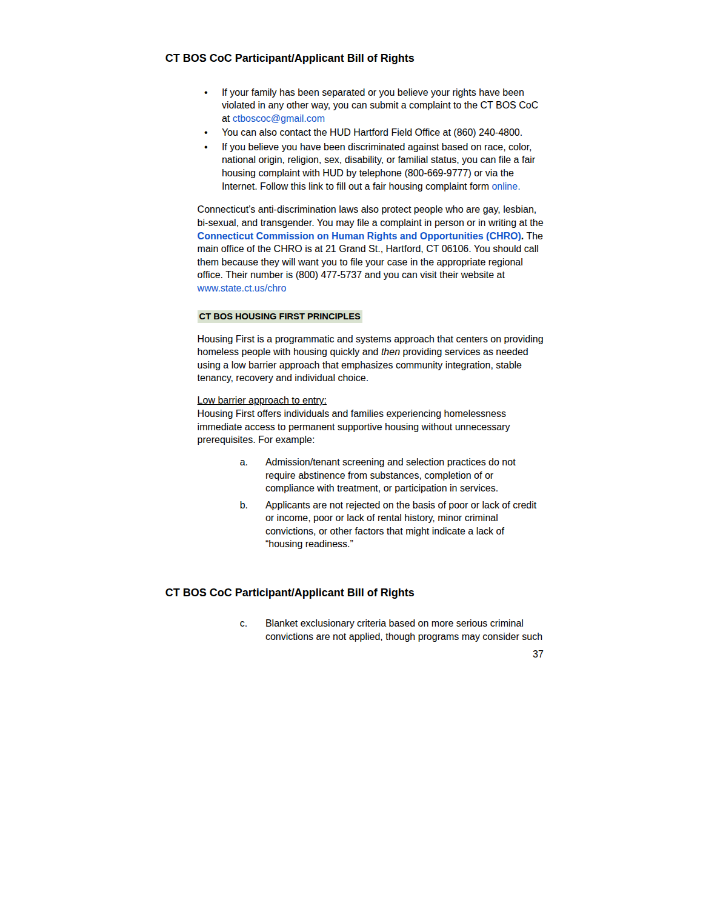CT BOS CoC Participant/Applicant Bill of Rights
If your family has been separated or you believe your rights have been violated in any other way, you can submit a complaint to the CT BOS CoC at ctboscoc@gmail.com
You can also contact the HUD Hartford Field Office at (860) 240-4800.
If you believe you have been discriminated against based on race, color, national origin, religion, sex, disability, or familial status, you can file a fair housing complaint with HUD by telephone (800-669-9777) or via the Internet. Follow this link to fill out a fair housing complaint form online.
Connecticut’s anti-discrimination laws also protect people who are gay, lesbian, bi-sexual, and transgender. You may file a complaint in person or in writing at the Connecticut Commission on Human Rights and Opportunities (CHRO). The main office of the CHRO is at 21 Grand St., Hartford, CT 06106. You should call them because they will want you to file your case in the appropriate regional office. Their number is (800) 477-5737 and you can visit their website at www.state.ct.us/chro
CT BOS HOUSING FIRST PRINCIPLES
Housing First is a programmatic and systems approach that centers on providing homeless people with housing quickly and then providing services as needed using a low barrier approach that emphasizes community integration, stable tenancy, recovery and individual choice.
Low barrier approach to entry:
Housing First offers individuals and families experiencing homelessness immediate access to permanent supportive housing without unnecessary prerequisites. For example:
a. Admission/tenant screening and selection practices do not require abstinence from substances, completion of or compliance with treatment, or participation in services.
b. Applicants are not rejected on the basis of poor or lack of credit or income, poor or lack of rental history, minor criminal convictions, or other factors that might indicate a lack of “housing readiness.”
CT BOS CoC Participant/Applicant Bill of Rights
c. Blanket exclusionary criteria based on more serious criminal convictions are not applied, though programs may consider such
37